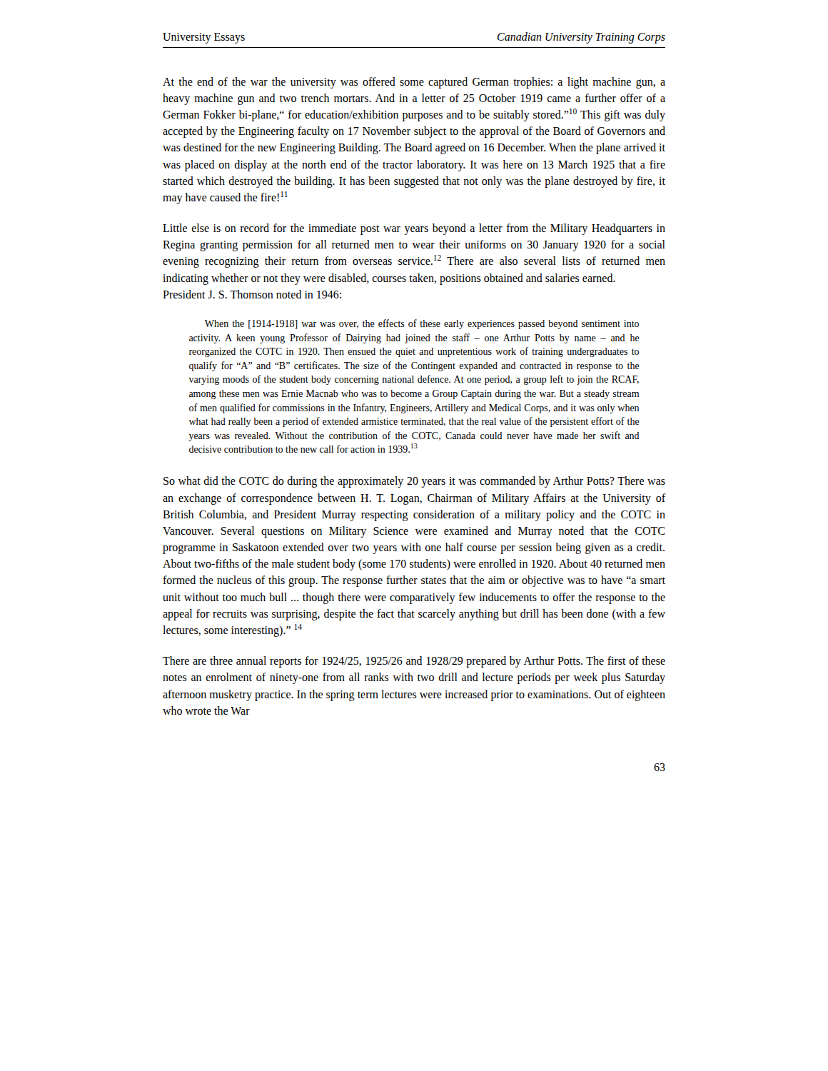University Essays Canadian University Training Corps
At the end of the war the university was offered some captured German trophies: a light machine gun, a heavy machine gun and two trench mortars. And in a letter of 25 October 1919 came a further offer of a German Fokker bi-plane,“ for education/exhibition purposes and to be suitably stored.”10 This gift was duly accepted by the Engineering faculty on 17 November subject to the approval of the Board of Governors and was destined for the new Engineering Building. The Board agreed on 16 December. When the plane arrived it was placed on display at the north end of the tractor laboratory. It was here on 13 March 1925 that a fire started which destroyed the building. It has been suggested that not only was the plane destroyed by fire, it may have caused the fire!11
Little else is on record for the immediate post war years beyond a letter from the Military Headquarters in Regina granting permission for all returned men to wear their uniforms on 30 January 1920 for a social evening recognizing their return from overseas service.12 There are also several lists of returned men indicating whether or not they were disabled, courses taken, positions obtained and salaries earned.
President J. S. Thomson noted in 1946:
When the [1914-1918] war was over, the effects of these early experiences passed beyond sentiment into activity. A keen young Professor of Dairying had joined the staff – one Arthur Potts by name – and he reorganized the COTC in 1920. Then ensued the quiet and unpretentious work of training undergraduates to qualify for “A” and “B” certificates. The size of the Contingent expanded and contracted in response to the varying moods of the student body concerning national defence. At one period, a group left to join the RCAF, among these men was Ernie Macnab who was to become a Group Captain during the war. But a steady stream of men qualified for commissions in the Infantry, Engineers, Artillery and Medical Corps, and it was only when what had really been a period of extended armistice terminated, that the real value of the persistent effort of the years was revealed. Without the contribution of the COTC, Canada could never have made her swift and decisive contribution to the new call for action in 1939.13
So what did the COTC do during the approximately 20 years it was commanded by Arthur Potts? There was an exchange of correspondence between H. T. Logan, Chairman of Military Affairs at the University of British Columbia, and President Murray respecting consideration of a military policy and the COTC in Vancouver. Several questions on Military Science were examined and Murray noted that the COTC programme in Saskatoon extended over two years with one half course per session being given as a credit. About two-fifths of the male student body (some 170 students) were enrolled in 1920. About 40 returned men formed the nucleus of this group. The response further states that the aim or objective was to have “a smart unit without too much bull ... though there were comparatively few inducements to offer the response to the appeal for recruits was surprising, despite the fact that scarcely anything but drill has been done (with a few lectures, some interesting).” 14
There are three annual reports for 1924/25, 1925/26 and 1928/29 prepared by Arthur Potts. The first of these notes an enrolment of ninety-one from all ranks with two drill and lecture periods per week plus Saturday afternoon musketry practice. In the spring term lectures were increased prior to examinations. Out of eighteen who wrote the War
63